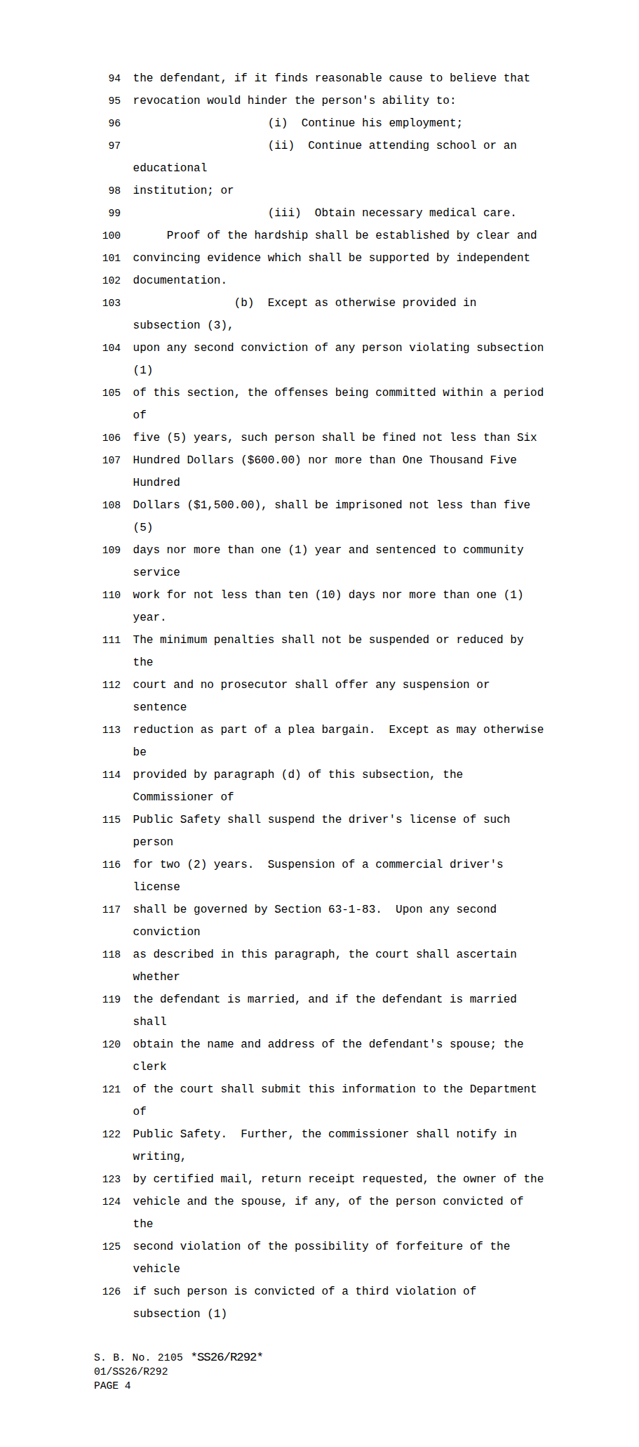94 the defendant, if it finds reasonable cause to believe that
95 revocation would hinder the person's ability to:
96 (i) Continue his employment;
97 (ii) Continue attending school or an educational
98 institution; or
99 (iii) Obtain necessary medical care.
100 Proof of the hardship shall be established by clear and
101 convincing evidence which shall be supported by independent
102 documentation.
103 (b) Except as otherwise provided in subsection (3),
104 upon any second conviction of any person violating subsection (1)
105 of this section, the offenses being committed within a period of
106 five (5) years, such person shall be fined not less than Six
107 Hundred Dollars ($600.00) nor more than One Thousand Five Hundred
108 Dollars ($1,500.00), shall be imprisoned not less than five (5)
109 days nor more than one (1) year and sentenced to community service
110 work for not less than ten (10) days nor more than one (1) year.
111 The minimum penalties shall not be suspended or reduced by the
112 court and no prosecutor shall offer any suspension or sentence
113 reduction as part of a plea bargain. Except as may otherwise be
114 provided by paragraph (d) of this subsection, the Commissioner of
115 Public Safety shall suspend the driver's license of such person
116 for two (2) years. Suspension of a commercial driver's license
117 shall be governed by Section 63-1-83. Upon any second conviction
118 as described in this paragraph, the court shall ascertain whether
119 the defendant is married, and if the defendant is married shall
120 obtain the name and address of the defendant's spouse; the clerk
121 of the court shall submit this information to the Department of
122 Public Safety. Further, the commissioner shall notify in writing,
123 by certified mail, return receipt requested, the owner of the
124 vehicle and the spouse, if any, of the person convicted of the
125 second violation of the possibility of forfeiture of the vehicle
126 if such person is convicted of a third violation of subsection (1)
S. B. No. 2105*SS26/R292*
01/SS26/R292
PAGE 4